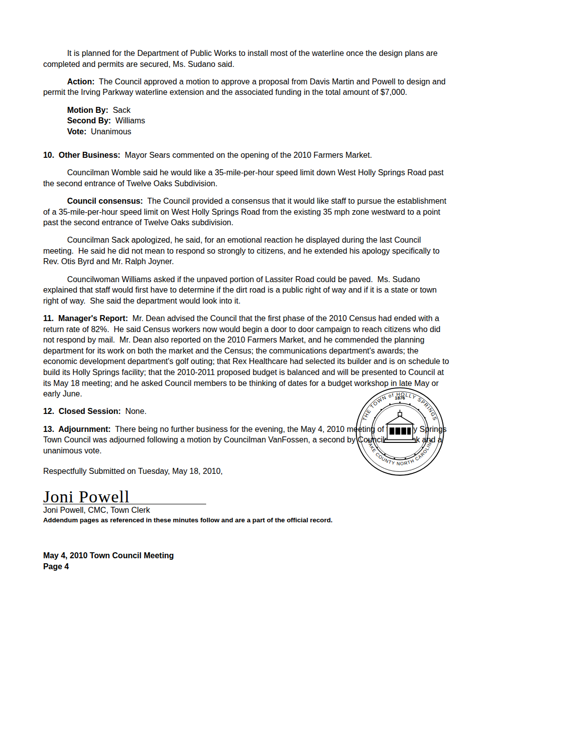It is planned for the Department of Public Works to install most of the waterline once the design plans are completed and permits are secured, Ms. Sudano said.
Action: The Council approved a motion to approve a proposal from Davis Martin and Powell to design and permit the Irving Parkway waterline extension and the associated funding in the total amount of $7,000.
Motion By: Sack
Second By: Williams
Vote: Unanimous
10. Other Business: Mayor Sears commented on the opening of the 2010 Farmers Market.
Councilman Womble said he would like a 35-mile-per-hour speed limit down West Holly Springs Road past the second entrance of Twelve Oaks Subdivision.
Council consensus: The Council provided a consensus that it would like staff to pursue the establishment of a 35-mile-per-hour speed limit on West Holly Springs Road from the existing 35 mph zone westward to a point past the second entrance of Twelve Oaks subdivision.
Councilman Sack apologized, he said, for an emotional reaction he displayed during the last Council meeting. He said he did not mean to respond so strongly to citizens, and he extended his apology specifically to Rev. Otis Byrd and Mr. Ralph Joyner.
Councilwoman Williams asked if the unpaved portion of Lassiter Road could be paved. Ms. Sudano explained that staff would first have to determine if the dirt road is a public right of way and if it is a state or town right of way. She said the department would look into it.
11. Manager's Report: Mr. Dean advised the Council that the first phase of the 2010 Census had ended with a return rate of 82%. He said Census workers now would begin a door to door campaign to reach citizens who did not respond by mail. Mr. Dean also reported on the 2010 Farmers Market, and he commended the planning department for its work on both the market and the Census; the communications department's awards; the economic development department's golf outing; that Rex Healthcare had selected its builder and is on schedule to build its Holly Springs facility; that the 2010-2011 proposed budget is balanced and will be presented to Council at its May 18 meeting; and he asked Council members to be thinking of dates for a budget workshop in late May or early June.
12. Closed Session: None.
13. Adjournment: There being no further business for the evening, the May 4, 2010 meeting of the Holly Springs Town Council was adjourned following a motion by Councilman VanFossen, a second by Councilman Sack and a unanimous vote.
THE TOWN of HOLLY SPRINGS WAKE COUNTY NORTH CAROLINA 1876
Respectfully Submitted on Tuesday, May 18, 2010,
Joni Powell
Joni Powell, CMC, Town Clerk
Addendum pages as referenced in these minutes follow and are a part of the official record.
May 4, 2010 Town Council Meeting
Page 4